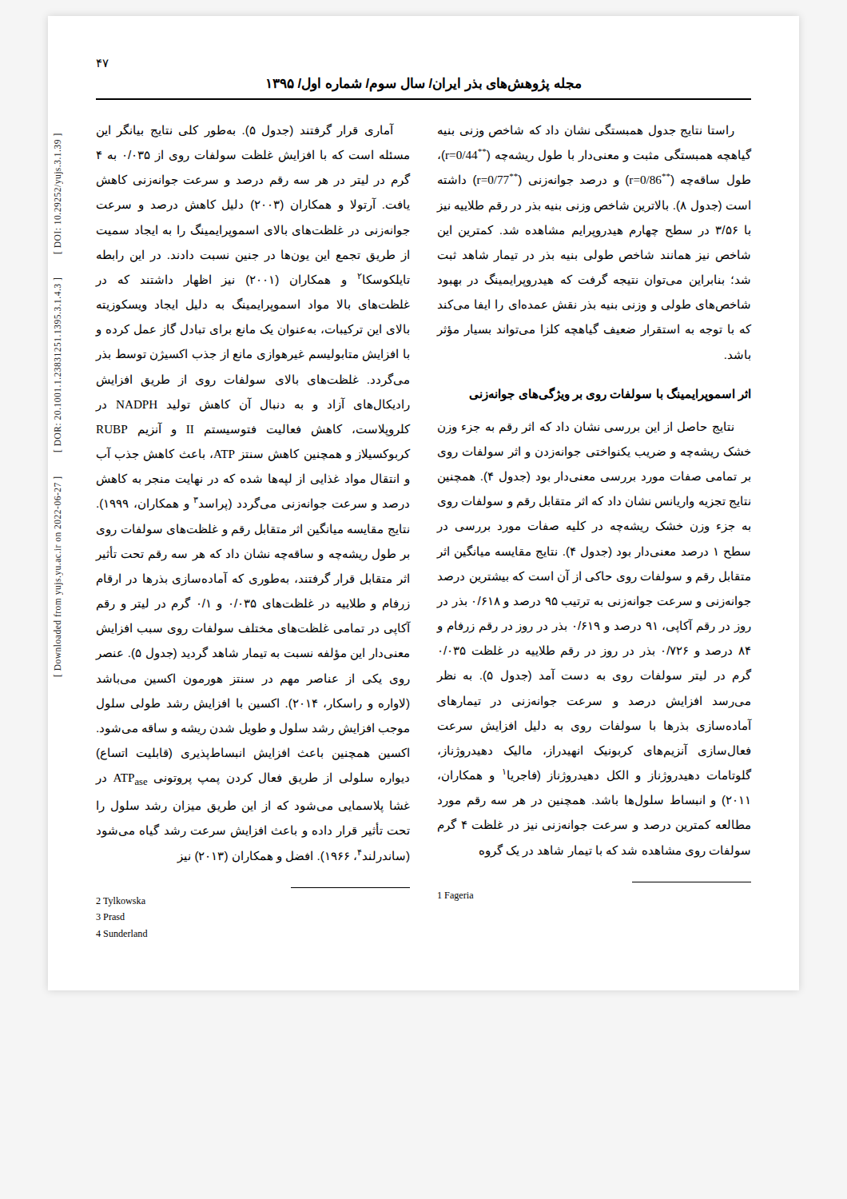[ DOI: 10.29252/yujs.3.1.39 ] [ DOR: 20.1001.1.23831251.1395.3.1.4.3 ] [ Downloaded from yujs.yu.ac.ir on 2022-06-27 ]
۴۷
مجله پژوهش‌های بذر ایران/ سال سوم/ شماره اول/ ۱۳۹۵
راستا نتایج جدول همبستگی نشان داد که شاخص وزنی بنیه گیاهچه همبستگی مثبت و معنی‌دار با طول ریشه‌چه (r=0/44**)، طول ساقه‌چه (r=0/86**) و درصد جوانه‌زنی (r=0/77**) داشته است (جدول ۸). بالاترین شاخص وزنی بنیه بذر در رقم طلاییه نیز با ۳/۵۶ در سطح چهارم هیدروپرایم مشاهده شد. کمترین این شاخص نیز همانند شاخص طولی بنیه بذر در تیمار شاهد ثبت شد؛ بنابراین می‌توان نتیجه گرفت که هیدروپرایمینگ در بهبود شاخص‌های طولی و وزنی بنیه بذر نقش عمده‌ای را ایفا می‌کند که با توجه به استقرار ضعیف گیاهچه کلزا می‌تواند بسیار مؤثر باشد.
اثر اسموپرایمینگ با سولفات روی بر ویژگی‌های جوانه‌زنی
نتایج حاصل از این بررسی نشان داد که اثر رقم به جزء وزن خشک ریشه‌چه و ضریب یکنواختی جوانه‌زدن و اثر سولفات روی بر تمامی صفات مورد بررسی معنی‌دار بود (جدول ۴). همچنین نتایج تجزیه واریانس نشان داد که اثر متقابل رقم و سولفات روی به جزء وزن خشک ریشه‌چه در کلیه صفات مورد بررسی در سطح ۱ درصد معنی‌دار بود (جدول ۴). نتایج مقایسه میانگین اثر متقابل رقم و سولفات روی حاکی از آن است که بیشترین درصد جوانه‌زنی و سرعت جوانه‌زنی به ترتیب ۹۵ درصد و ۰/۶۱۸ بذر در روز در رقم آکاپی، ۹۱ درصد و ۰/۶۱۹ بذر در روز در رقم زرفام و ۸۴ درصد و ۰/۷۲۶ بذر در روز در رقم طلاییه در غلظت ۰/۰۳۵ گرم در لیتر سولفات روی به دست آمد (جدول ۵). به نظر می‌رسد افزایش درصد و سرعت جوانه‌زنی در تیمارهای آماده‌سازی بذرها با سولفات روی به دلیل افزایش سرعت فعال‌سازی آنزیم‌های کربونیک انهیدراز، مالیک دهیدروژناز، گلوتامات دهیدروژناز و الکل دهیدروژناز (فاجریا۱ و همکاران، ۲۰۱۱) و انبساط سلول‌ها باشد. همچنین در هر سه رقم مورد مطالعه کمترین درصد و سرعت جوانه‌زنی نیز در غلظت ۴ گرم سولفات روی مشاهده شد که با تیمار شاهد در یک گروه
1 Fageria
آماری قرار گرفتند (جدول ۵). به‌طور کلی نتایج بیانگر این مسئله است که با افزایش غلظت سولفات روی از ۰/۰۳۵ به ۴ گرم در لیتر در هر سه رقم درصد و سرعت جوانه‌زنی کاهش یافت. آرتولا و همکاران (۲۰۰۳) دلیل کاهش درصد و سرعت جوانه‌زنی در غلظت‌های بالای اسموپرایمینگ را به ایجاد سمیت از طریق تجمع این یون‌ها در جنین نسبت دادند. در این رابطه تایلکوسکا۲ و همکاران (۲۰۰۱) نیز اظهار داشتند که در غلظت‌های بالا مواد اسموپرایمینگ به دلیل ایجاد ویسکوزیته بالای این ترکیبات، به‌عنوان یک مانع برای تبادل گاز عمل کرده و با افزایش متابولیسم غیرهوازی مانع از جذب اکسیژن توسط بذر می‌گردد. غلظت‌های بالای سولفات روی از طریق افزایش رادیکال‌های آزاد و به دنبال آن کاهش تولید NADPH در کلروپلاست، کاهش فعالیت فتوسیستم II و آنزیم RUBP کربوکسیلاز و همچنین کاهش سنتز ATP، باعث کاهش جذب آب و انتقال مواد غذایی از لپه‌ها شده که در نهایت منجر به کاهش درصد و سرعت جوانه‌زنی می‌گردد (پراسد۳ و همکاران، ۱۹۹۹). نتایج مقایسه میانگین اثر متقابل رقم و غلظت‌های سولفات روی بر طول ریشه‌چه و ساقه‌چه نشان داد که هر سه رقم تحت تأثیر اثر متقابل قرار گرفتند، به‌طوری که آماده‌سازی بذرها در ارقام زرفام و طلاییه در غلظت‌های ۰/۰۳۵ و ۰/۱ گرم در لیتر و رقم آکاپی در تمامی غلظت‌های مختلف سولفات روی سبب افزایش معنی‌دار این مؤلفه نسبت به تیمار شاهد گردید (جدول ۵). عنصر روی یکی از عناصر مهم در سنتز هورمون اکسین می‌باشد (لاواره و راسکار، ۲۰۱۴). اکسین با افزایش رشد طولی سلول موجب افزایش رشد سلول و طویل شدن ریشه و ساقه می‌شود. اکسین همچنین باعث افزایش انبساط‌پذیری (قابلیت اتساع) دیواره سلولی از طریق فعال کردن پمپ پروتونی ATPase در غشا پلاسمایی می‌شود که از این طریق میزان رشد سلول را تحت تأثیر قرار داده و باعث افزایش سرعت رشد گیاه می‌شود (ساندرلند۴، ۱۹۶۶). افضل و همکاران (۲۰۱۳) نیز
2 Tylkowska
3 Prasd
4 Sunderland